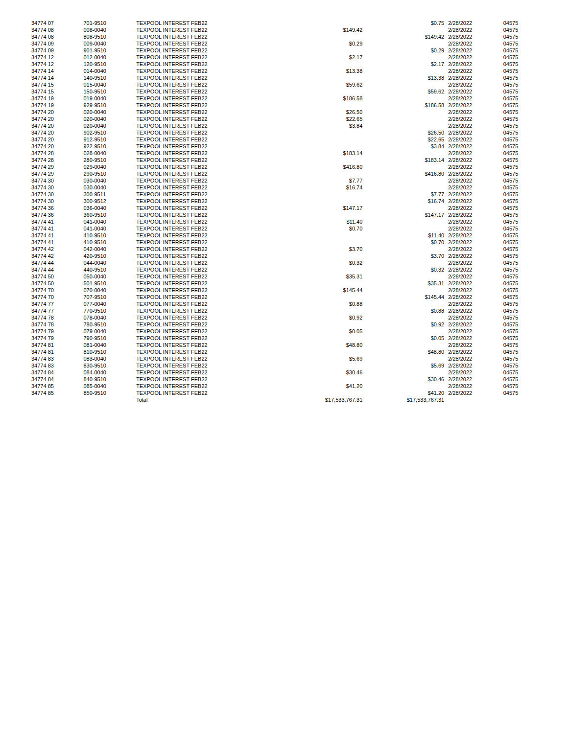| 34774 07 | 701-9510 | TEXPOOL INTEREST FEB22 | | $0.75 | 2/28/2022 | 04575 |
| 34774 08 | 008-0040 | TEXPOOL INTEREST FEB22 | $149.42 | | 2/28/2022 | 04575 |
| 34774 08 | 808-9510 | TEXPOOL INTEREST FEB22 | | $149.42 | 2/28/2022 | 04575 |
| 34774 09 | 009-0040 | TEXPOOL INTEREST FEB22 | $0.29 | | 2/28/2022 | 04575 |
| 34774 09 | 901-9510 | TEXPOOL INTEREST FEB22 | | $0.29 | 2/28/2022 | 04575 |
| 34774 12 | 012-0040 | TEXPOOL INTEREST FEB22 | $2.17 | | 2/28/2022 | 04575 |
| 34774 12 | 120-9510 | TEXPOOL INTEREST FEB22 | | $2.17 | 2/28/2022 | 04575 |
| 34774 14 | 014-0040 | TEXPOOL INTEREST FEB22 | $13.38 | | 2/28/2022 | 04575 |
| 34774 14 | 140-9510 | TEXPOOL INTEREST FEB22 | | $13.38 | 2/28/2022 | 04575 |
| 34774 15 | 015-0040 | TEXPOOL INTEREST FEB22 | $59.62 | | 2/28/2022 | 04575 |
| 34774 15 | 150-9510 | TEXPOOL INTEREST FEB22 | | $59.62 | 2/28/2022 | 04575 |
| 34774 19 | 019-0040 | TEXPOOL INTEREST FEB22 | $186.58 | | 2/28/2022 | 04575 |
| 34774 19 | 929-9510 | TEXPOOL INTEREST FEB22 | | $186.58 | 2/28/2022 | 04575 |
| 34774 20 | 020-0040 | TEXPOOL INTEREST FEB22 | $26.50 | | 2/28/2022 | 04575 |
| 34774 20 | 020-0040 | TEXPOOL INTEREST FEB22 | $22.65 | | 2/28/2022 | 04575 |
| 34774 20 | 020-0040 | TEXPOOL INTEREST FEB22 | $3.84 | | 2/28/2022 | 04575 |
| 34774 20 | 902-9510 | TEXPOOL INTEREST FEB22 | | $26.50 | 2/28/2022 | 04575 |
| 34774 20 | 912-9510 | TEXPOOL INTEREST FEB22 | | $22.65 | 2/28/2022 | 04575 |
| 34774 20 | 922-9510 | TEXPOOL INTEREST FEB22 | | $3.84 | 2/28/2022 | 04575 |
| 34774 28 | 028-0040 | TEXPOOL INTEREST FEB22 | $183.14 | | 2/28/2022 | 04575 |
| 34774 28 | 280-9510 | TEXPOOL INTEREST FEB22 | | $183.14 | 2/28/2022 | 04575 |
| 34774 29 | 029-0040 | TEXPOOL INTEREST FEB22 | $416.80 | | 2/28/2022 | 04575 |
| 34774 29 | 290-9510 | TEXPOOL INTEREST FEB22 | | $416.80 | 2/28/2022 | 04575 |
| 34774 30 | 030-0040 | TEXPOOL INTEREST FEB22 | $7.77 | | 2/28/2022 | 04575 |
| 34774 30 | 030-0040 | TEXPOOL INTEREST FEB22 | $16.74 | | 2/28/2022 | 04575 |
| 34774 30 | 300-9511 | TEXPOOL INTEREST FEB22 | | $7.77 | 2/28/2022 | 04575 |
| 34774 30 | 300-9512 | TEXPOOL INTEREST FEB22 | | $16.74 | 2/28/2022 | 04575 |
| 34774 36 | 036-0040 | TEXPOOL INTEREST FEB22 | $147.17 | | 2/28/2022 | 04575 |
| 34774 36 | 360-9510 | TEXPOOL INTEREST FEB22 | | $147.17 | 2/28/2022 | 04575 |
| 34774 41 | 041-0040 | TEXPOOL INTEREST FEB22 | $11.40 | | 2/28/2022 | 04575 |
| 34774 41 | 041-0040 | TEXPOOL INTEREST FEB22 | $0.70 | | 2/28/2022 | 04575 |
| 34774 41 | 410-9510 | TEXPOOL INTEREST FEB22 | | $11.40 | 2/28/2022 | 04575 |
| 34774 41 | 410-9510 | TEXPOOL INTEREST FEB22 | | $0.70 | 2/28/2022 | 04575 |
| 34774 42 | 042-0040 | TEXPOOL INTEREST FEB22 | $3.70 | | 2/28/2022 | 04575 |
| 34774 42 | 420-9510 | TEXPOOL INTEREST FEB22 | | $3.70 | 2/28/2022 | 04575 |
| 34774 44 | 044-0040 | TEXPOOL INTEREST FEB22 | $0.32 | | 2/28/2022 | 04575 |
| 34774 44 | 440-9510 | TEXPOOL INTEREST FEB22 | | $0.32 | 2/28/2022 | 04575 |
| 34774 50 | 050-0040 | TEXPOOL INTEREST FEB22 | $35.31 | | 2/28/2022 | 04575 |
| 34774 50 | 501-9510 | TEXPOOL INTEREST FEB22 | | $35.31 | 2/28/2022 | 04575 |
| 34774 70 | 070-0040 | TEXPOOL INTEREST FEB22 | $145.44 | | 2/28/2022 | 04575 |
| 34774 70 | 707-9510 | TEXPOOL INTEREST FEB22 | | $145.44 | 2/28/2022 | 04575 |
| 34774 77 | 077-0040 | TEXPOOL INTEREST FEB22 | $0.88 | | 2/28/2022 | 04575 |
| 34774 77 | 770-9510 | TEXPOOL INTEREST FEB22 | | $0.88 | 2/28/2022 | 04575 |
| 34774 78 | 078-0040 | TEXPOOL INTEREST FEB22 | $0.92 | | 2/28/2022 | 04575 |
| 34774 78 | 780-9510 | TEXPOOL INTEREST FEB22 | | $0.92 | 2/28/2022 | 04575 |
| 34774 79 | 079-0040 | TEXPOOL INTEREST FEB22 | $0.05 | | 2/28/2022 | 04575 |
| 34774 79 | 790-9510 | TEXPOOL INTEREST FEB22 | | $0.05 | 2/28/2022 | 04575 |
| 34774 81 | 081-0040 | TEXPOOL INTEREST FEB22 | $48.80 | | 2/28/2022 | 04575 |
| 34774 81 | 810-9510 | TEXPOOL INTEREST FEB22 | | $48.80 | 2/28/2022 | 04575 |
| 34774 83 | 083-0040 | TEXPOOL INTEREST FEB22 | $5.69 | | 2/28/2022 | 04575 |
| 34774 83 | 830-9510 | TEXPOOL INTEREST FEB22 | | $5.69 | 2/28/2022 | 04575 |
| 34774 84 | 084-0040 | TEXPOOL INTEREST FEB22 | $30.46 | | 2/28/2022 | 04575 |
| 34774 84 | 840-9510 | TEXPOOL INTEREST FEB22 | | $30.46 | 2/28/2022 | 04575 |
| 34774 85 | 085-0040 | TEXPOOL INTEREST FEB22 | $41.20 | | 2/28/2022 | 04575 |
| 34774 85 | 850-9510 | TEXPOOL INTEREST FEB22 | | $41.20 | 2/28/2022 | 04575 |
| | | Total | $17,533,767.31 | $17,533,767.31 | | |